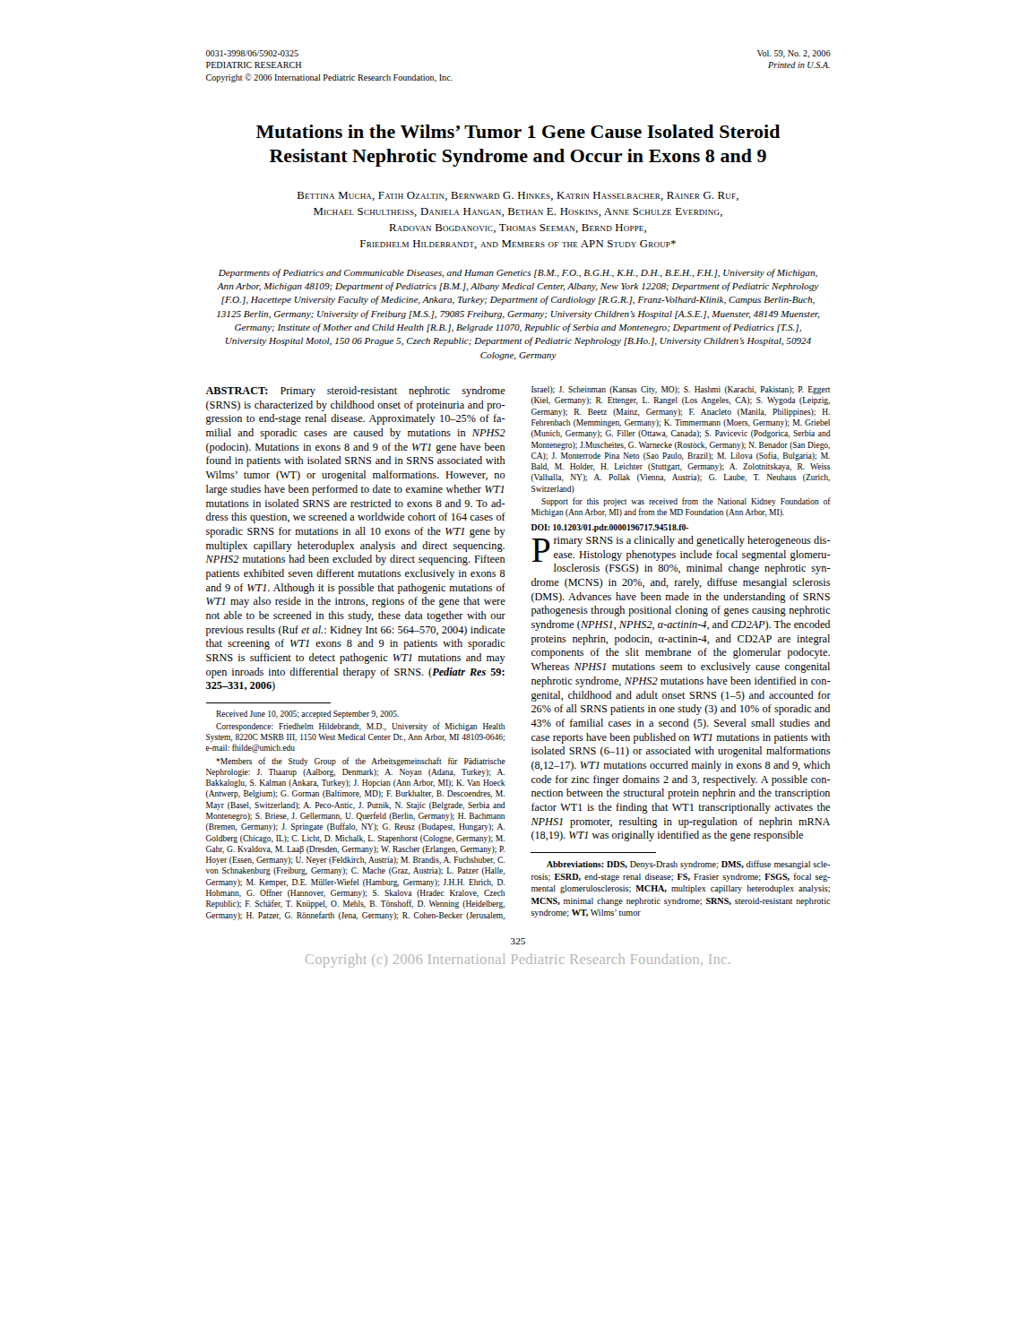0031-3998/06/5902-0325
PEDIATRIC RESEARCH
Copyright © 2006 International Pediatric Research Foundation, Inc.
Vol. 59, No. 2, 2006
Printed in U.S.A.
Mutations in the Wilms’ Tumor 1 Gene Cause Isolated Steroid
Resistant Nephrotic Syndrome and Occur in Exons 8 and 9
Bettina Mucha, Fatih Ozaltin, Bernward G. Hinkes, Katrin Hasselbacher, Rainer G. Ruf,
Michael Schultheiss, Daniela Hangan, Bethan E. Hoskins, Anne Schulze Everding,
Radovan Bogdanovic, Thomas Seeman, Bernd Hoppe,
Friedhelm Hildebrandt, and Members of the APN Study Group*
Departments of Pediatrics and Communicable Diseases, and Human Genetics [B.M., F.O., B.G.H., K.H., D.H., B.E.H., F.H.], University of Michigan, Ann Arbor, Michigan 48109; Department of Pediatrics [B.M.], Albany Medical Center, Albany, New York 12208; Department of Pediatric Nephrology [F.O.], Hacettepe University Faculty of Medicine, Ankara, Turkey; Department of Cardiology [R.G.R.], Franz-Volhard-Klinik, Campus Berlin-Buch, 13125 Berlin, Germany; University of Freiburg [M.S.], 79085 Freiburg, Germany; University Children’s Hospital [A.S.E.], Muenster, 48149 Muenster, Germany; Institute of Mother and Child Health [R.B.], Belgrade 11070, Republic of Serbia and Montenegro; Department of Pediatrics [T.S.], University Hospital Motol, 150 06 Prague 5, Czech Republic; Department of Pediatric Nephrology [B.Ho.], University Children’s Hospital, 50924 Cologne, Germany
ABSTRACT: Primary steroid-resistant nephrotic syndrome (SRNS) is characterized by childhood onset of proteinuria and progression to end-stage renal disease. Approximately 10–25% of familial and sporadic cases are caused by mutations in NPHS2 (podocin). Mutations in exons 8 and 9 of the WT1 gene have been found in patients with isolated SRNS and in SRNS associated with Wilms’ tumor (WT) or urogenital malformations. However, no large studies have been performed to date to examine whether WT1 mutations in isolated SRNS are restricted to exons 8 and 9. To address this question, we screened a worldwide cohort of 164 cases of sporadic SRNS for mutations in all 10 exons of the WT1 gene by multiplex capillary heteroduplex analysis and direct sequencing. NPHS2 mutations had been excluded by direct sequencing. Fifteen patients exhibited seven different mutations exclusively in exons 8 and 9 of WT1. Although it is possible that pathogenic mutations of WT1 may also reside in the introns, regions of the gene that were not able to be screened in this study, these data together with our previous results (Ruf et al.: Kidney Int 66: 564–570, 2004) indicate that screening of WT1 exons 8 and 9 in patients with sporadic SRNS is sufficient to detect pathogenic WT1 mutations and may open inroads into differential therapy of SRNS. (Pediatr Res 59: 325–331, 2006)
Received June 10, 2005; accepted September 9, 2005.
Correspondence: Friedhelm Hildebrandt, M.D., University of Michigan Health System, 8220C MSRB III, 1150 West Medical Center Dr., Ann Arbor, MI 48109-0646; e-mail: fhilde@umich.edu
*Members of the Study Group of the Arbeitsgemeinschaft für Pädiatrische Nephrologie: J. Thaarup (Aalborg, Denmark); A. Noyan (Adana, Turkey); A. Bakkaloglu, S. Kalman (Ankara, Turkey); J. Hopcian (Ann Arbor, MI); K. Van Hoeck (Antwerp, Belgium); G. Gorman (Baltimore, MD); F. Burkhalter, B. Descoendres, M. Mayr (Basel, Switzerland); A. Peco-Antic, J. Putnik, N. Stajic (Belgrade, Serbia and Montenegro); S. Briese, J. Gellermann, U. Querfeld (Berlin, Germany); H. Bachmann (Bremen, Germany); J. Springate (Buffalo, NY); G. Reusz (Budapest, Hungary); A. Goldberg (Chicago, IL); C. Licht, D. Michalk, L. Stapenhorst (Cologne, Germany); M. Gahr, G. Kvaldova, M. Laaβ (Dresden, Germany); W. Rascher (Erlangen, Germany); P. Hoyer (Essen, Germany); U. Neyer (Feldkirch, Austria); M. Brandis, A. Fuchshuber, C. von Schnakenburg (Freiburg, Germany); C. Mache (Graz, Austria); L. Patzer (Halle, Germany); M. Kemper, D.E. Müller-Wiefel (Hamburg, Germany); J.H.H. Ehrich, D. Hohmann, G. Offner (Hannover, Germany); S. Skalova (Hradec Kralove, Czech Republic); F. Schäfer, T. Knüppel, O. Mehls, B. Tönshoff, D. Wenning (Heidelberg, Germany); H. Patzer, G. Rönnefarth (Jena, Germany); R. Cohen-Becker (Jerusalem, Israel); J. Scheinman (Kansas City, MO); S. Hashmi (Karachi, Pakistan); P. Eggert (Kiel, Germany); R. Ettenger, L. Rangel (Los Angeles, CA); S. Wygoda (Leipzig, Germany); R. Beetz (Mainz, Germany); F. Anacleto (Manila, Philippines); H. Fehrenbach (Memmingen, Germany); K. Timmermann (Moers, Germany); M. Griebel (Munich, Germany); G. Filler (Ottawa, Canada); S. Pavicevic (Podgorica, Serbia and Montenegro); J.Muscheites, G. Warnecke (Rostock, Germany); N. Benador (San Diego, CA); J. Monterrode Pina Neto (Sao Paulo, Brazil); M. Lilova (Sofia, Bulgaria); M. Bald, M. Holder, H. Leichter (Stuttgart, Germany); A. Zolotnitskaya, R. Weiss (Valhalla, NY); A. Pollak (Vienna, Austria); G. Laube, T. Neuhaus (Zurich, Switzerland)
Support for this project was received from the National Kidney Foundation of Michigan (Ann Arbor, MI) and from the MD Foundation (Ann Arbor, MI).
DOI: 10.1203/01.pdr.0000196717.94518.f0-
Primary SRNS is a clinically and genetically heterogeneous disease. Histology phenotypes include focal segmental glomerulosclerosis (FSGS) in 80%, minimal change nephrotic syndrome (MCNS) in 20%, and, rarely, diffuse mesangial sclerosis (DMS). Advances have been made in the understanding of SRNS pathogenesis through positional cloning of genes causing nephrotic syndrome (NPHS1, NPHS2, α-actinin-4, and CD2AP). The encoded proteins nephrin, podocin, α-actinin-4, and CD2AP are integral components of the slit membrane of the glomerular podocyte. Whereas NPHS1 mutations seem to exclusively cause congenital nephrotic syndrome, NPHS2 mutations have been identified in congenital, childhood and adult onset SRNS (1–5) and accounted for 26% of all SRNS patients in one study (3) and 10% of sporadic and 43% of familial cases in a second (5). Several small studies and case reports have been published on WT1 mutations in patients with isolated SRNS (6–11) or associated with urogenital malformations (8,12–17). WT1 mutations occurred mainly in exons 8 and 9, which code for zinc finger domains 2 and 3, respectively. A possible connection between the structural protein nephrin and the transcription factor WT1 is the finding that WT1 transcriptionally activates the NPHS1 promoter, resulting in up-regulation of nephrin mRNA (18,19). WT1 was originally identified as the gene responsible
Abbreviations: DDS, Denys-Drash syndrome; DMS, diffuse mesangial sclerosis; ESRD, end-stage renal disease; FS, Frasier syndrome; FSGS, focal segmental glomerulosclerosis; MCHA, multiplex capillary heteroduplex analysis; MCNS, minimal change nephrotic syndrome; SRNS, steroid-resistant nephrotic syndrome; WT, Wilms’ tumor
325
Copyright (c) 2006 International Pediatric Research Foundation, Inc.